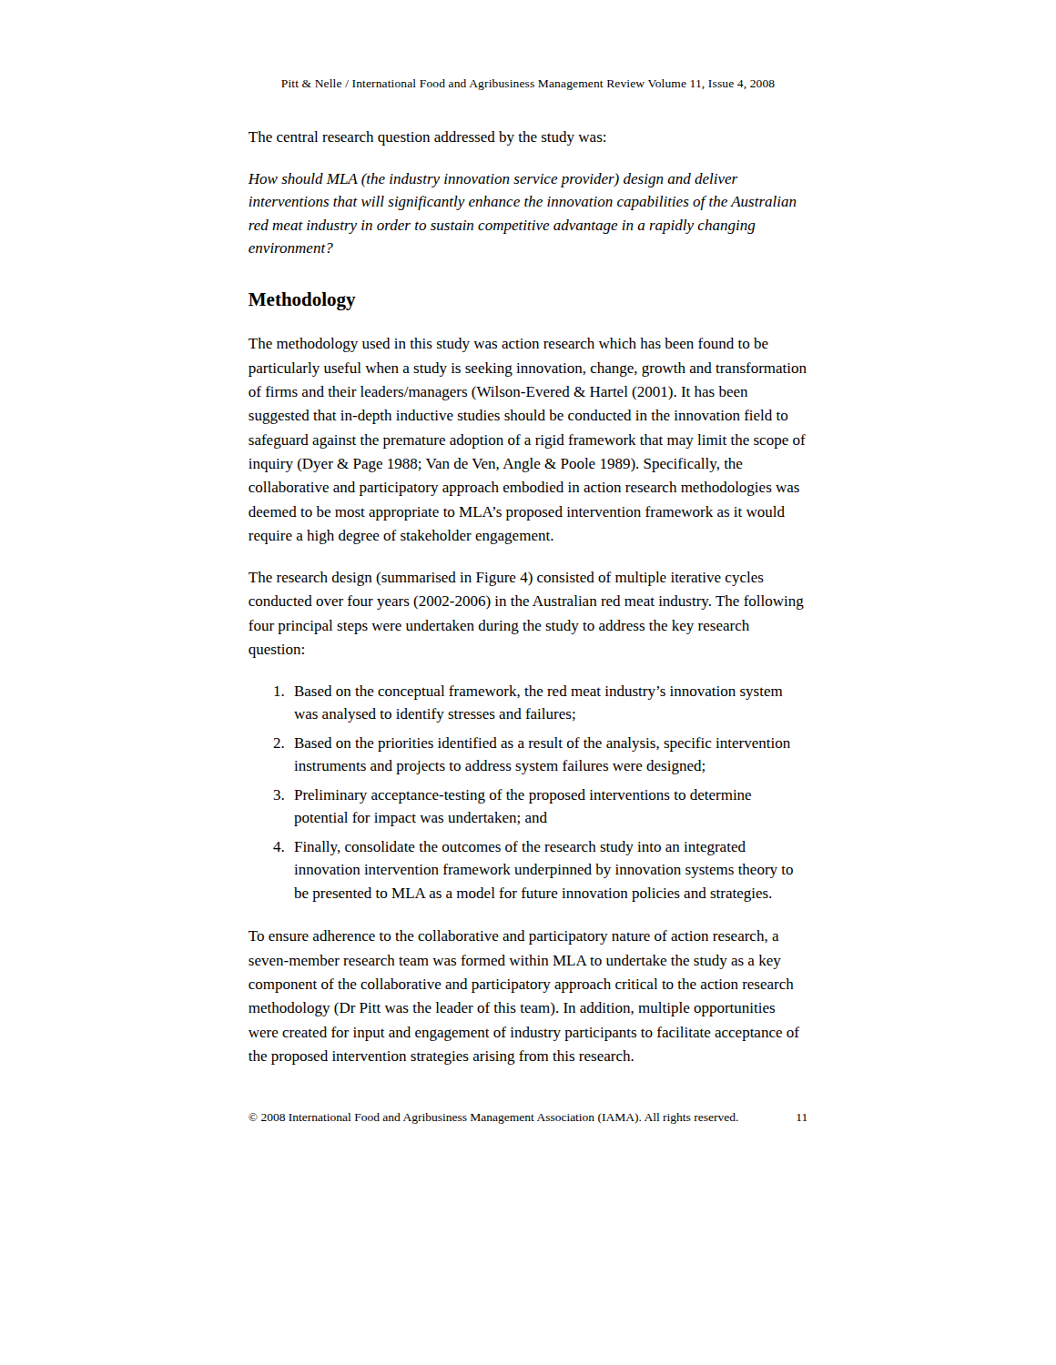Pitt & Nelle / International Food and Agribusiness Management Review Volume 11, Issue 4, 2008
The central research question addressed by the study was:
How should MLA (the industry innovation service provider) design and deliver interventions that will significantly enhance the innovation capabilities of the Australian red meat industry in order to sustain competitive advantage in a rapidly changing environment?
Methodology
The methodology used in this study was action research which has been found to be particularly useful when a study is seeking innovation, change, growth and transformation of firms and their leaders/managers (Wilson-Evered & Hartel (2001). It has been suggested that in-depth inductive studies should be conducted in the innovation field to safeguard against the premature adoption of a rigid framework that may limit the scope of inquiry (Dyer & Page 1988; Van de Ven, Angle & Poole 1989). Specifically, the collaborative and participatory approach embodied in action research methodologies was deemed to be most appropriate to MLA’s proposed intervention framework as it would require a high degree of stakeholder engagement.
The research design (summarised in Figure 4) consisted of multiple iterative cycles conducted over four years (2002-2006) in the Australian red meat industry. The following four principal steps were undertaken during the study to address the key research question:
Based on the conceptual framework, the red meat industry’s innovation system was analysed to identify stresses and failures;
Based on the priorities identified as a result of the analysis, specific intervention instruments and projects to address system failures were designed;
Preliminary acceptance-testing of the proposed interventions to determine potential for impact was undertaken; and
Finally, consolidate the outcomes of the research study into an integrated innovation intervention framework underpinned by innovation systems theory to be presented to MLA as a model for future innovation policies and strategies.
To ensure adherence to the collaborative and participatory nature of action research, a seven-member research team was formed within MLA to undertake the study as a key component of the collaborative and participatory approach critical to the action research methodology (Dr Pitt was the leader of this team). In addition, multiple opportunities were created for input and engagement of industry participants to facilitate acceptance of the proposed intervention strategies arising from this research.
© 2008 International Food and Agribusiness Management Association (IAMA). All rights reserved.
11